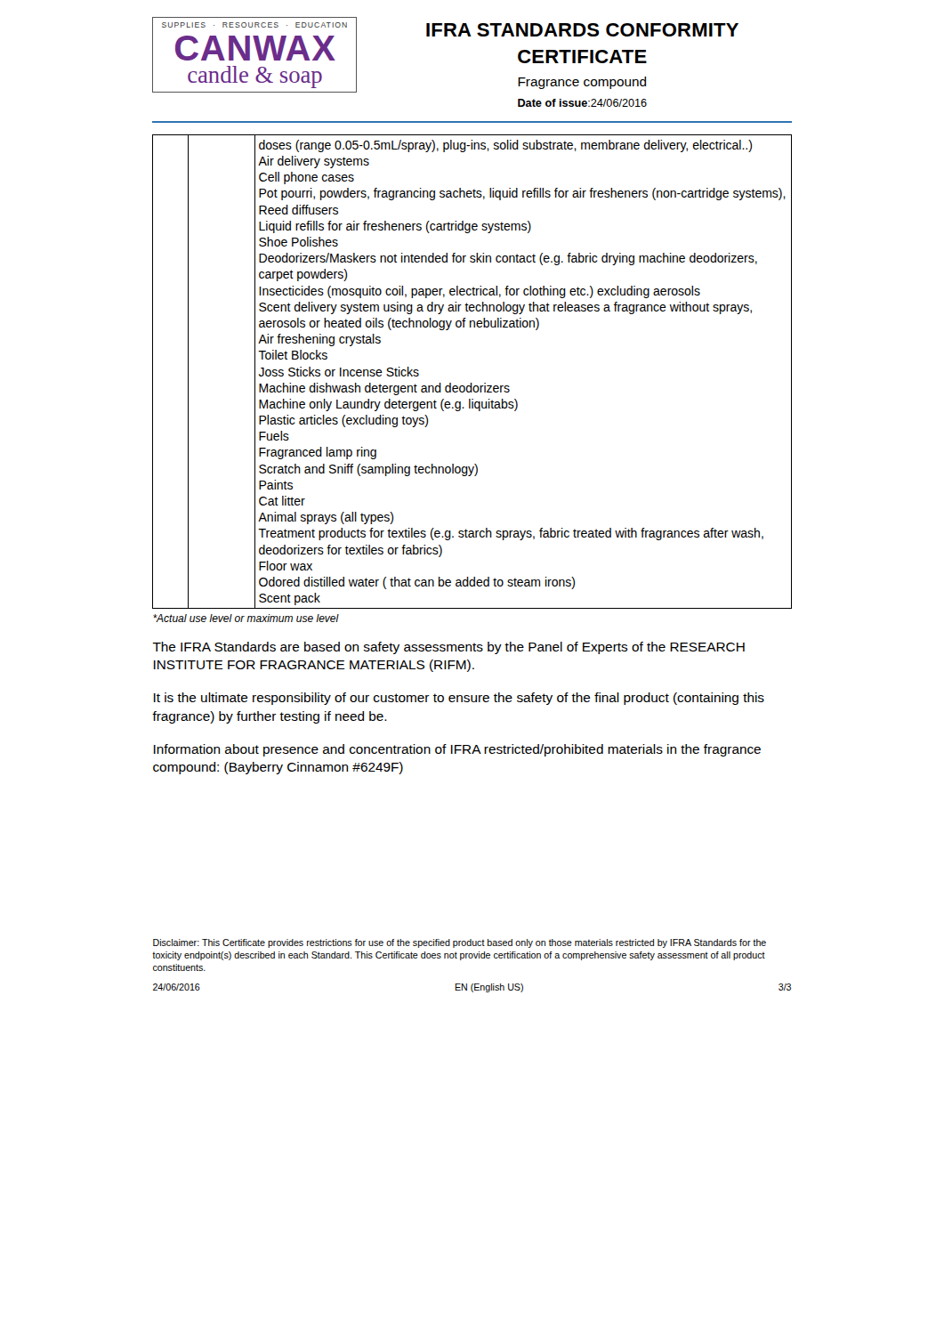SUPPLIES · RESOURCES · EDUCATION
CANWAX
candle & soap
IFRA STANDARDS CONFORMITY CERTIFICATE
Fragrance compound
Date of issue:24/06/2016
| | | doses (range 0.05-0.5mL/spray), plug-ins, solid substrate, membrane delivery, electrical..) Air delivery systems Cell phone cases Pot pourri, powders, fragrancing sachets, liquid refills for air fresheners (non-cartridge systems), Reed diffusers Liquid refills for air fresheners (cartridge systems) Shoe Polishes Deodorizers/Maskers not intended for skin contact (e.g. fabric drying machine deodorizers, carpet powders) Insecticides (mosquito coil, paper, electrical, for clothing etc.) excluding aerosols Scent delivery system using a dry air technology that releases a fragrance without sprays, aerosols or heated oils (technology of nebulization) Air freshening crystals Toilet Blocks Joss Sticks or Incense Sticks Machine dishwash detergent and deodorizers Machine only Laundry detergent (e.g. liquitabs) Plastic articles (excluding toys) Fuels Fragranced lamp ring Scratch and Sniff (sampling technology) Paints Cat litter Animal sprays (all types) Treatment products for textiles (e.g. starch sprays, fabric treated with fragrances after wash, deodorizers for textiles or fabrics) Floor wax Odored distilled water ( that can be added to steam irons) Scent pack |
*Actual use level or maximum use level
The IFRA Standards are based on safety assessments by the Panel of Experts of the RESEARCH INSTITUTE FOR FRAGRANCE MATERIALS (RIFM).
It is the ultimate responsibility of our customer to ensure the safety of the final product (containing this fragrance) by further testing if need be.
Information about presence and concentration of IFRA restricted/prohibited materials in the fragrance compound: (Bayberry Cinnamon #6249F)
Disclaimer: This Certificate provides restrictions for use of the specified product based only on those materials restricted by IFRA Standards for the toxicity endpoint(s) described in each Standard. This Certificate does not provide certification of a comprehensive safety assessment of all product constituents.
24/06/2016
EN (English US)
3/3